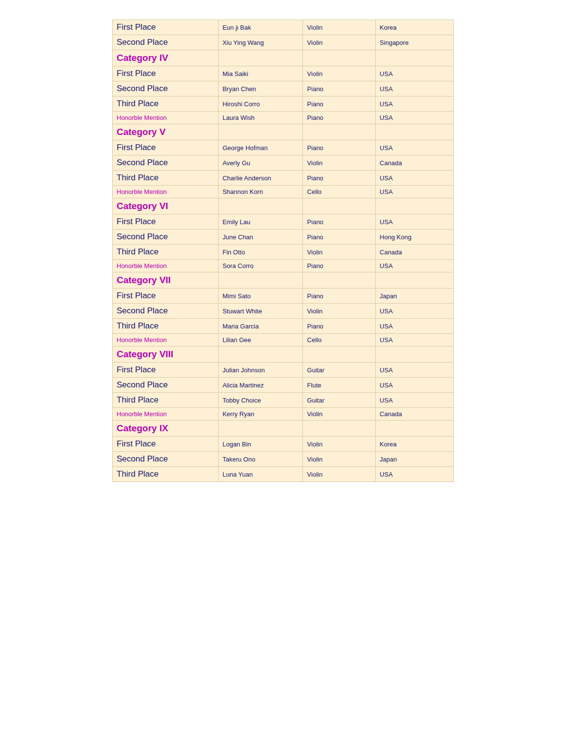| First Place | Eun ji Bak | Violin | Korea |
| Second Place | Xiu Ying Wang | Violin | Singapore |
| Category IV | | | |
| First Place | Mia Saiki | Violin | USA |
| Second Place | Bryan Chen | Piano | USA |
| Third Place | Hiroshi Corro | Piano | USA |
| Honorble Mention | Laura Wish | Piano | USA |
| Category V | | | |
| First Place | George Hofman | Piano | USA |
| Second Place | Averly Gu | Violin | Canada |
| Third Place | Charlie Anderson | Piano | USA |
| Honorble Mention | Shannon Korn | Cello | USA |
| Category VI | | | |
| First Place | Emily Lau | Piano | USA |
| Second Place | June Chan | Piano | Hong Kong |
| Third Place | Fin Otto | Violin | Canada |
| Honorble Mention | Sora Corro | Piano | USA |
| Category VII | | | |
| First Place | Mimi Sato | Piano | Japan |
| Second Place | Stuwart White | Violin | USA |
| Third Place | Maria Garcia | Piano | USA |
| Honorble Mention | Lilian Gee | Cello | USA |
| Category VIII | | | |
| First Place | Julian Johnson | Guitar | USA |
| Second Place | Alicia Martinez | Flute | USA |
| Third Place | Tobby Choice | Guitar | USA |
| Honorble Mention | Kerry Ryan | Violin | Canada |
| Category IX | | | |
| First Place | Logan Bin | Violin | Korea |
| Second Place | Takeru Ono | Violin | Japan |
| Third Place | Luna Yuan | Violin | USA |